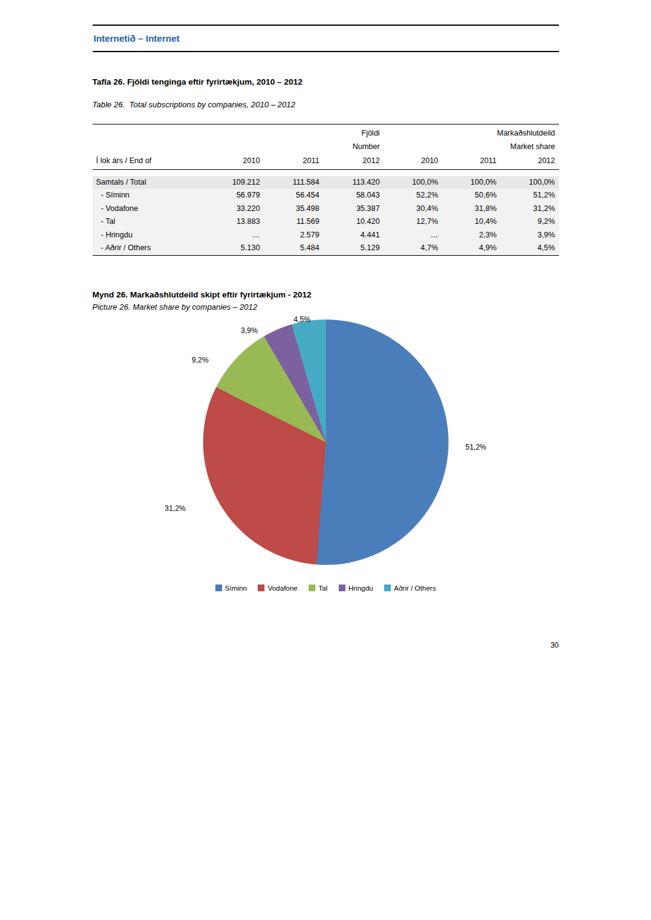Internetið – Internet
Tafla 26. Fjöldi tenginga eftir fyrirtækjum, 2010 – 2012
Table 26. Total subscriptions by companies, 2010 – 2012
| | Fjöldi | Markaðshlutdeild |
| --- | --- | --- |
| | Number | Market share |
| Í lok árs / End of | 2010 | 2011 | 2012 | 2010 | 2011 | 2012 |
| Samtals / Total | 109.212 | 111.584 | 113.420 | 100,0% | 100,0% | 100,0% |
| - Síminn | 56.979 | 56.454 | 58.043 | 52,2% | 50,6% | 51,2% |
| - Vodafone | 33.220 | 35.498 | 35.387 | 30,4% | 31,8% | 31,2% |
| - Tal | 13.883 | 11.569 | 10.420 | 12,7% | 10,4% | 9,2% |
| - Hringdu | … | 2.579 | 4.441 | … | 2,3% | 3,9% |
| - Aðrir / Others | 5.130 | 5.484 | 5.129 | 4,7% | 4,9% | 4,5% |
Mynd 26. Markaðshlutdeild skipt eftir fyrirtækjum - 2012
Picture 26. Market share by companies – 2012
51,2% 31,2% 9,2% 3,9% 4,5%
Síminn Vodafone Tal Hringdu Aðrir / Others
30